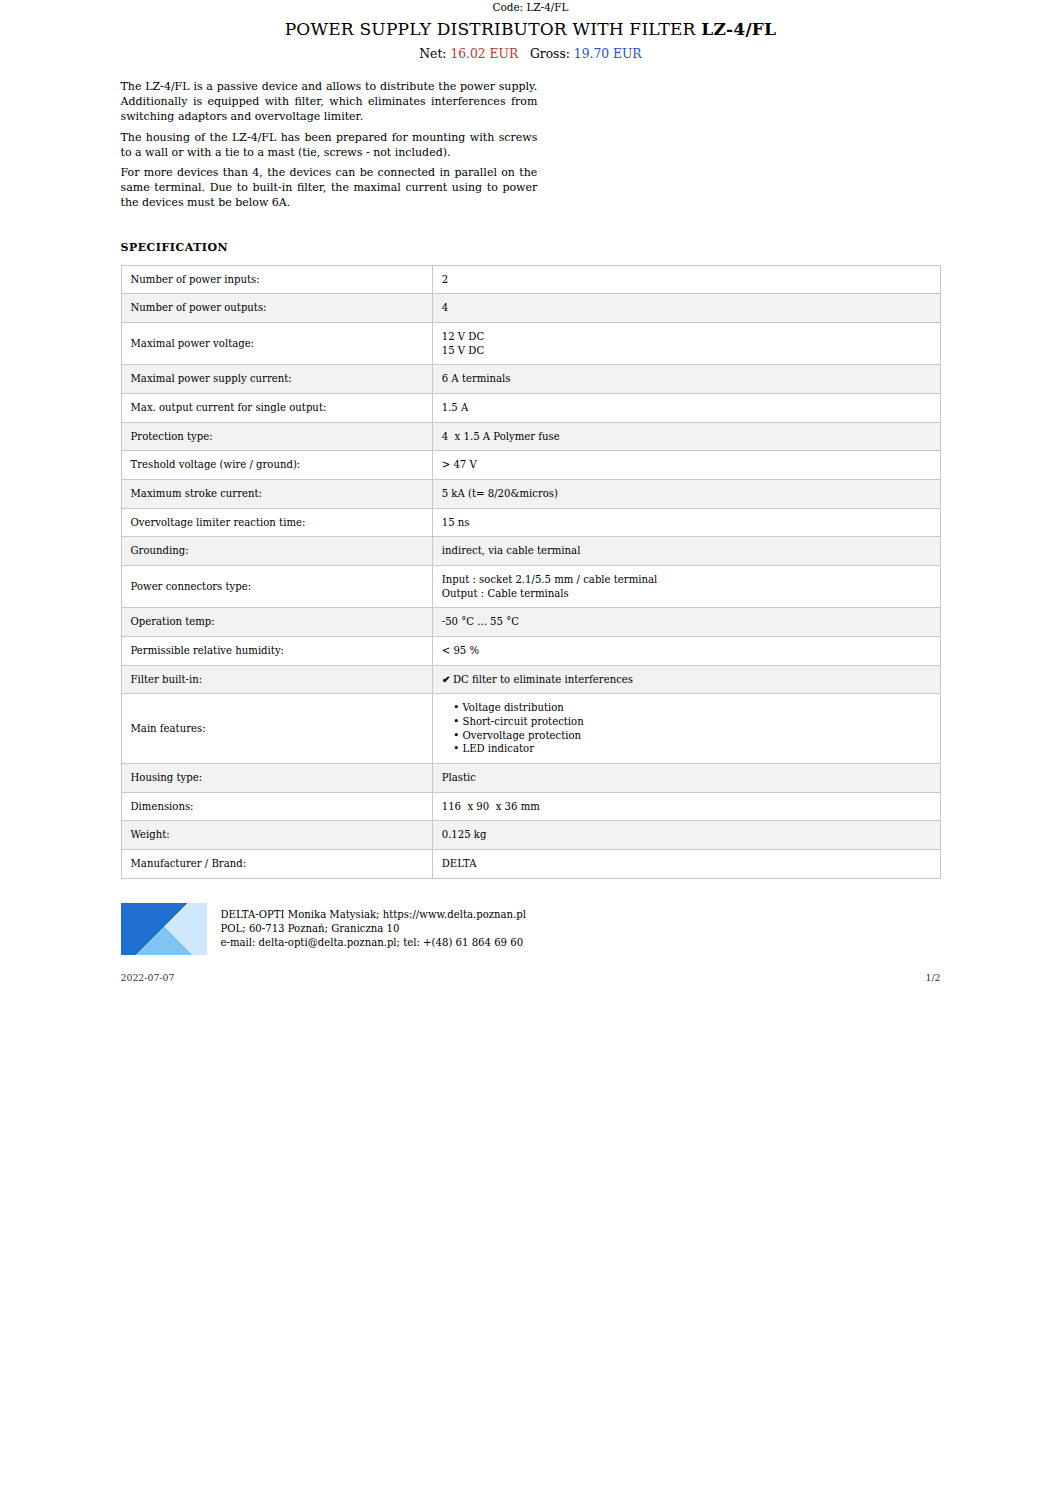Code: LZ-4/FL
POWER SUPPLY DISTRIBUTOR WITH FILTER LZ-4/FL
Net: 16.02 EUR Gross: 19.70 EUR
The LZ-4/FL is a passive device and allows to distribute the power supply. Additionally is equipped with filter, which eliminates interferences from switching adaptors and overvoltage limiter.
The housing of the LZ-4/FL has been prepared for mounting with screws to a wall or with a tie to a mast (tie, screws - not included).
For more devices than 4, the devices can be connected in parallel on the same terminal. Due to built-in filter, the maximal current using to power the devices must be below 6A.
SPECIFICATION
| Number of power inputs: | 2 |
| Number of power outputs: | 4 |
| Maximal power voltage: | 12 V DC 15 V DC |
| Maximal power supply current: | 6 A terminals |
| Max. output current for single output: | 1.5 A |
| Protection type: | 4 x 1.5 A Polymer fuse |
| Treshold voltage (wire / ground): | > 47 V |
| Maximum stroke current: | 5 kA (t= 8/20&micros) |
| Overvoltage limiter reaction time: | 15 ns |
| Grounding: | indirect, via cable terminal |
| Power connectors type: | Input : socket 2.1/5.5 mm / cable terminal Output : Cable terminals |
| Operation temp: | -50 °C ... 55 °C |
| Permissible relative humidity: | < 95 % |
| Filter built-in: | ✔ DC filter to eliminate interferences |
| Main features: | Voltage distribution Short-circuit protection Overvoltage protection LED indicator |
| Housing type: | Plastic |
| Dimensions: | 116 x 90 x 36 mm |
| Weight: | 0.125 kg |
| Manufacturer / Brand: | DELTA |
DELTA-OPTI Monika Matysiak; https://www.delta.poznan.pl
POL; 60-713 Poznań; Graniczna 10
e-mail: delta-opti@delta.poznan.pl; tel: +(48) 61 864 69 60
2022-07-07 1/2